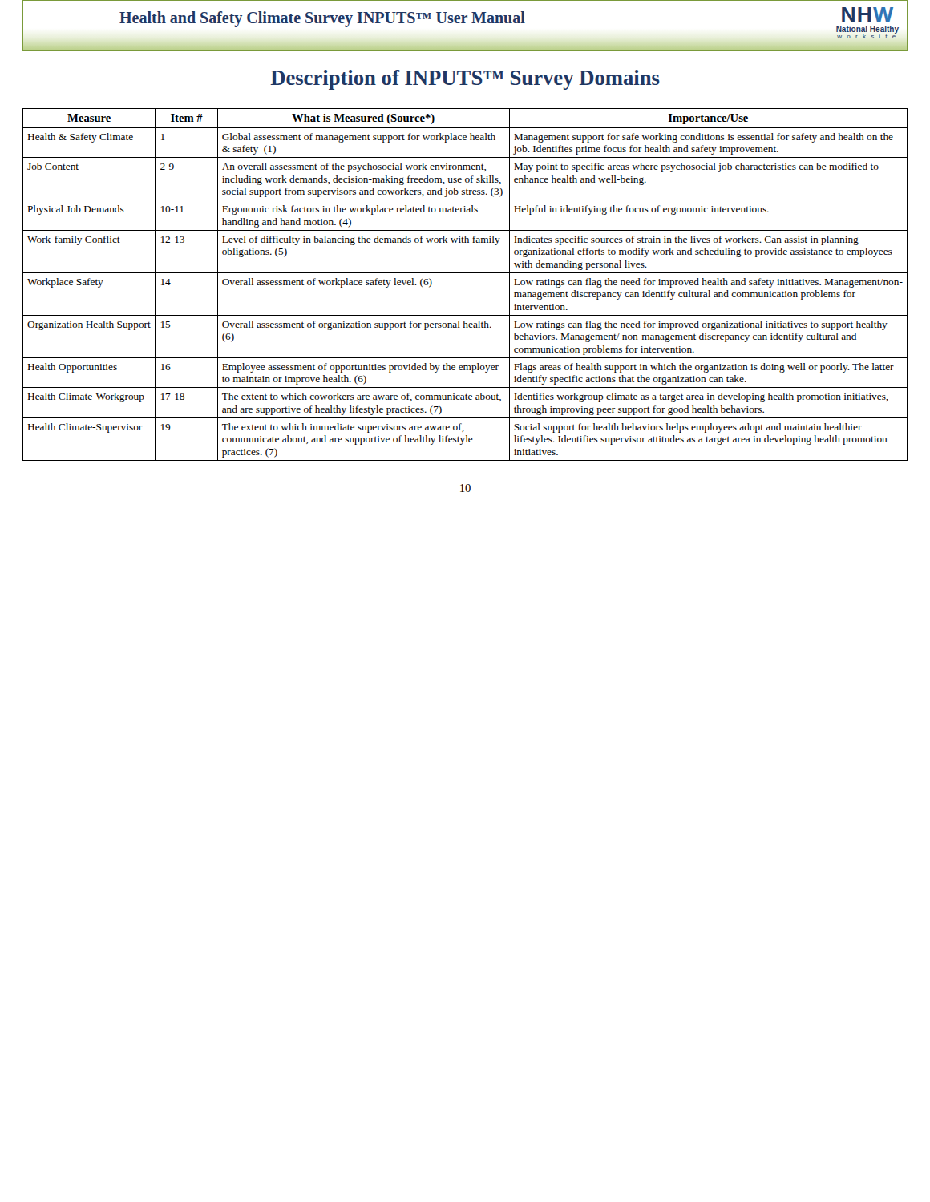Health and Safety Climate Survey INPUTS™ User Manual
NHW
National Healthy
w o r k s i t e
Description of INPUTS™ Survey Domains
| Measure | Item # | What is Measured (Source*) | Importance/Use |
| --- | --- | --- | --- |
| Health & Safety Climate | 1 | Global assessment of management support for workplace health & safety (1) | Management support for safe working conditions is essential for safety and health on the job. Identifies prime focus for health and safety improvement. |
| Job Content | 2-9 | An overall assessment of the psychosocial work environment, including work demands, decision-making freedom, use of skills, social support from supervisors and coworkers, and job stress. (3) | May point to specific areas where psychosocial job characteristics can be modified to enhance health and well-being. |
| Physical Job Demands | 10-11 | Ergonomic risk factors in the workplace related to materials handling and hand motion. (4) | Helpful in identifying the focus of ergonomic interventions. |
| Work-family Conflict | 12-13 | Level of difficulty in balancing the demands of work with family obligations. (5) | Indicates specific sources of strain in the lives of workers. Can assist in planning organizational efforts to modify work and scheduling to provide assistance to employees with demanding personal lives. |
| Workplace Safety | 14 | Overall assessment of workplace safety level. (6) | Low ratings can flag the need for improved health and safety initiatives. Management/non-management discrepancy can identify cultural and communication problems for intervention. |
| Organization Health Support | 15 | Overall assessment of organization support for personal health. (6) | Low ratings can flag the need for improved organizational initiatives to support healthy behaviors. Management/ non-management discrepancy can identify cultural and communication problems for intervention. |
| Health Opportunities | 16 | Employee assessment of opportunities provided by the employer to maintain or improve health. (6) | Flags areas of health support in which the organization is doing well or poorly. The latter identify specific actions that the organization can take. |
| Health Climate-Workgroup | 17-18 | The extent to which coworkers are aware of, communicate about, and are supportive of healthy lifestyle practices. (7) | Identifies workgroup climate as a target area in developing health promotion initiatives, through improving peer support for good health behaviors. |
| Health Climate-Supervisor | 19 | The extent to which immediate supervisors are aware of, communicate about, and are supportive of healthy lifestyle practices. (7) | Social support for health behaviors helps employees adopt and maintain healthier lifestyles. Identifies supervisor attitudes as a target area in developing health promotion initiatives. |
10